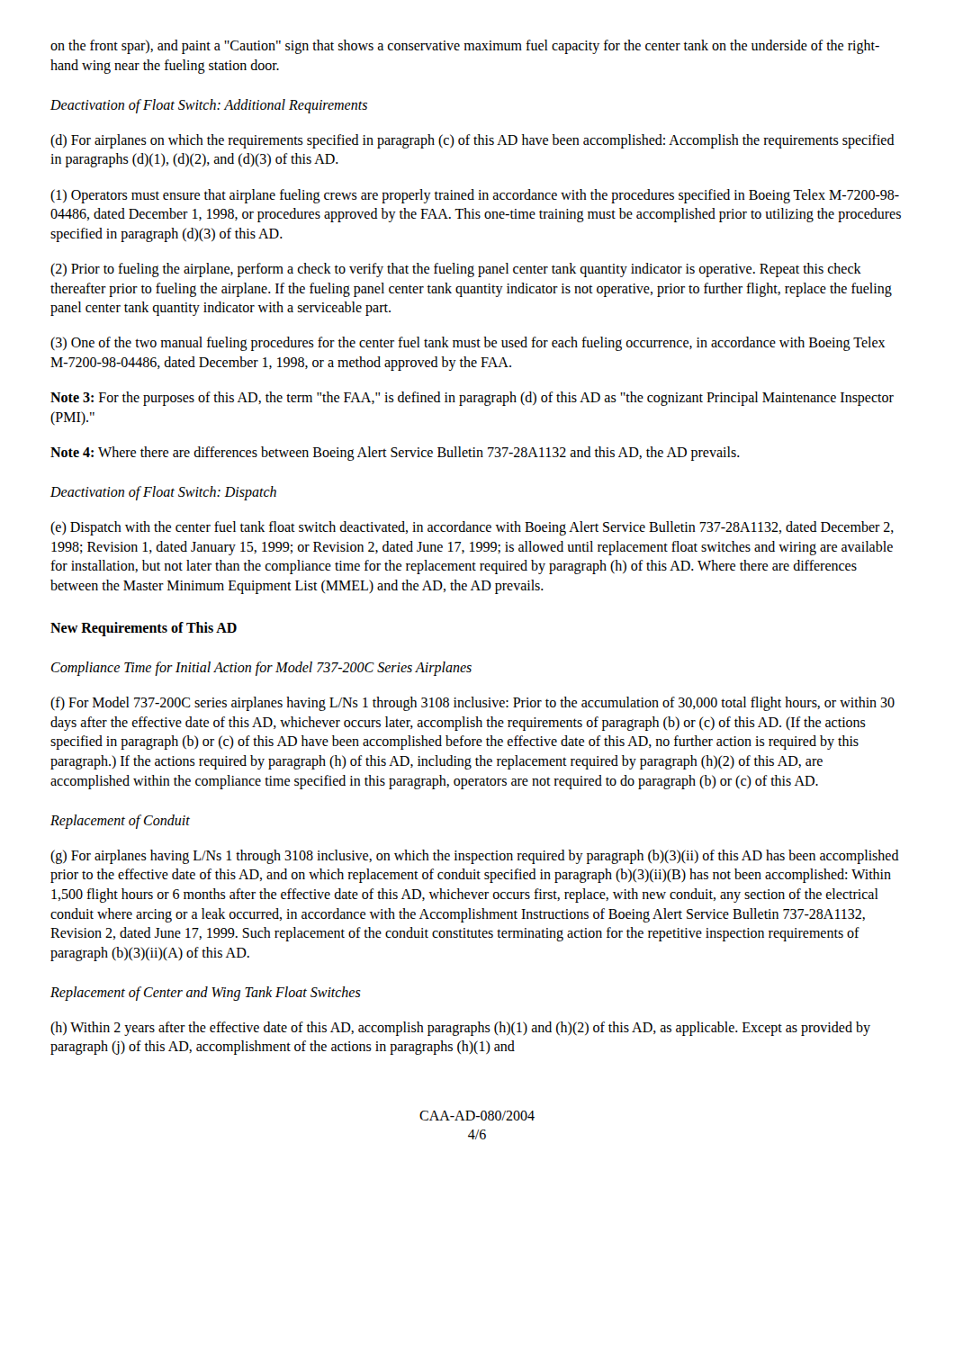on the front spar), and paint a "Caution" sign that shows a conservative maximum fuel capacity for the center tank on the underside of the right-hand wing near the fueling station door.
Deactivation of Float Switch: Additional Requirements
(d) For airplanes on which the requirements specified in paragraph (c) of this AD have been accomplished: Accomplish the requirements specified in paragraphs (d)(1), (d)(2), and (d)(3) of this AD.
(1) Operators must ensure that airplane fueling crews are properly trained in accordance with the procedures specified in Boeing Telex M-7200-98-04486, dated December 1, 1998, or procedures approved by the FAA. This one-time training must be accomplished prior to utilizing the procedures specified in paragraph (d)(3) of this AD.
(2) Prior to fueling the airplane, perform a check to verify that the fueling panel center tank quantity indicator is operative. Repeat this check thereafter prior to fueling the airplane. If the fueling panel center tank quantity indicator is not operative, prior to further flight, replace the fueling panel center tank quantity indicator with a serviceable part.
(3) One of the two manual fueling procedures for the center fuel tank must be used for each fueling occurrence, in accordance with Boeing Telex M-7200-98-04486, dated December 1, 1998, or a method approved by the FAA.
Note 3: For the purposes of this AD, the term "the FAA," is defined in paragraph (d) of this AD as "the cognizant Principal Maintenance Inspector (PMI)."
Note 4: Where there are differences between Boeing Alert Service Bulletin 737-28A1132 and this AD, the AD prevails.
Deactivation of Float Switch: Dispatch
(e) Dispatch with the center fuel tank float switch deactivated, in accordance with Boeing Alert Service Bulletin 737-28A1132, dated December 2, 1998; Revision 1, dated January 15, 1999; or Revision 2, dated June 17, 1999; is allowed until replacement float switches and wiring are available for installation, but not later than the compliance time for the replacement required by paragraph (h) of this AD. Where there are differences between the Master Minimum Equipment List (MMEL) and the AD, the AD prevails.
New Requirements of This AD
Compliance Time for Initial Action for Model 737-200C Series Airplanes
(f) For Model 737-200C series airplanes having L/Ns 1 through 3108 inclusive: Prior to the accumulation of 30,000 total flight hours, or within 30 days after the effective date of this AD, whichever occurs later, accomplish the requirements of paragraph (b) or (c) of this AD. (If the actions specified in paragraph (b) or (c) of this AD have been accomplished before the effective date of this AD, no further action is required by this paragraph.) If the actions required by paragraph (h) of this AD, including the replacement required by paragraph (h)(2) of this AD, are accomplished within the compliance time specified in this paragraph, operators are not required to do paragraph (b) or (c) of this AD.
Replacement of Conduit
(g) For airplanes having L/Ns 1 through 3108 inclusive, on which the inspection required by paragraph (b)(3)(ii) of this AD has been accomplished prior to the effective date of this AD, and on which replacement of conduit specified in paragraph (b)(3)(ii)(B) has not been accomplished: Within 1,500 flight hours or 6 months after the effective date of this AD, whichever occurs first, replace, with new conduit, any section of the electrical conduit where arcing or a leak occurred, in accordance with the Accomplishment Instructions of Boeing Alert Service Bulletin 737-28A1132, Revision 2, dated June 17, 1999. Such replacement of the conduit constitutes terminating action for the repetitive inspection requirements of paragraph (b)(3)(ii)(A) of this AD.
Replacement of Center and Wing Tank Float Switches
(h) Within 2 years after the effective date of this AD, accomplish paragraphs (h)(1) and (h)(2) of this AD, as applicable. Except as provided by paragraph (j) of this AD, accomplishment of the actions in paragraphs (h)(1) and
CAA-AD-080/2004
4/6